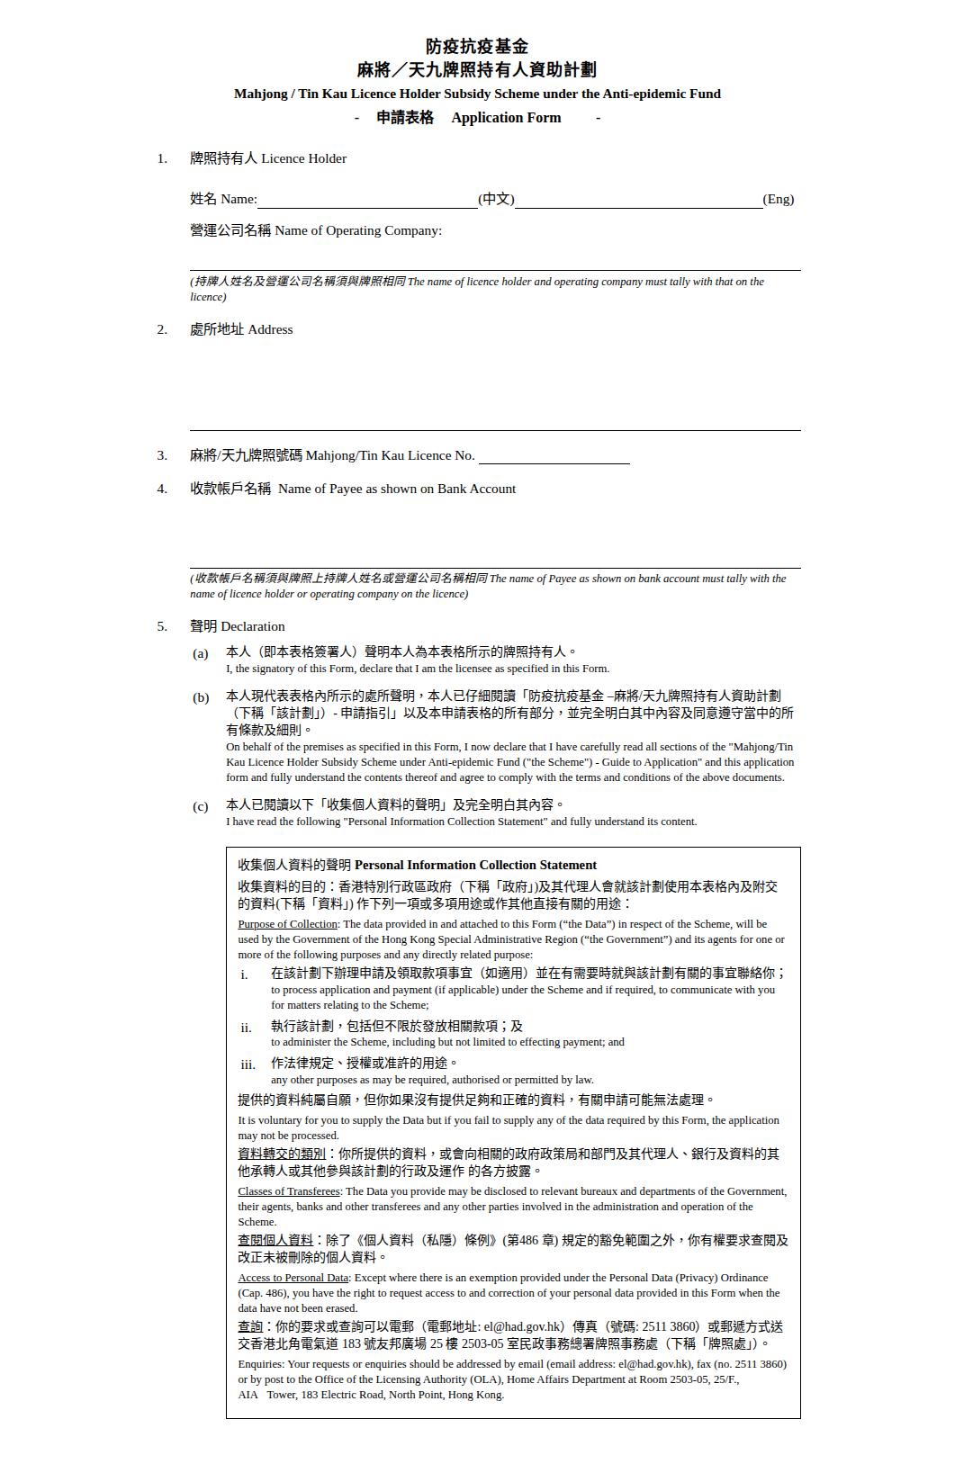防疫抗疫基金
麻將／天九牌照持有人資助計劃
Mahjong / Tin Kau Licence Holder Subsidy Scheme under the Anti-epidemic Fund
-申請表格Application Form-
牌照持有人 Licence Holder
姓名 Name: (中文) (Eng)
營運公司名稱 Name of Operating Company:
(持牌人姓名及營運公司名稱須與牌照相同 The name of licence holder and operating company must tally with that on the licence)
處所地址 Address
麻將/天九牌照號碼 Mahjong/Tin Kau Licence No.
收款帳戶名稱 Name of Payee as shown on Bank Account
(收款帳戶名稱須與牌照上持牌人姓名或營運公司名稱相同 The name of Payee as shown on bank account must tally with the name of licence holder or operating company on the licence)
聲明 Declaration
(a) 本人（即本表格簽署人）聲明本人為本表格所示的牌照持有人。 I, the signatory of this Form, declare that I am the licensee as specified in this Form.
(b) 本人現代表表格內所示的處所聲明，本人已仔細閱讀「防疫抗疫基金 –麻將/天九牌照持有人資助計劃（下稱「該計劃」）- 申請指引」以及本申請表格的所有部分，並完全明白其中內容及同意遵守當中的所有條款及細則。 On behalf of the premises as specified in this Form, I now declare that I have carefully read all sections of the "Mahjong/Tin Kau Licence Holder Subsidy Scheme under Anti-epidemic Fund ("the Scheme") - Guide to Application" and this application form and fully understand the contents thereof and agree to comply with the terms and conditions of the above documents.
(c) 本人已閱讀以下「收集個人資料的聲明」及完全明白其內容。 I have read the following "Personal Information Collection Statement" and fully understand its content.
收集個人資料的聲明 Personal Information Collection Statement
收集資料的目的：香港特別行政區政府（下稱「政府」)及其代理人會就該計劃使用本表格內及附交的資料(下稱「資料」) 作下列一項或多項用途或作其他直接有關的用途：
Purpose of Collection: The data provided in and attached to this Form (“the Data”) in respect of the Scheme, will be used by the Government of the Hong Kong Special Administrative Region (“the Government”) and its agents for one or more of the following purposes and any directly related purpose:
在該計劃下辦理申請及領取款項事宜（如適用）並在有需要時就與該計劃有關的事宜聯絡你； to process application and payment (if applicable) under the Scheme and if required, to communicate with you for matters relating to the Scheme;
執行該計劃，包括但不限於發放相關款項；及 to administer the Scheme, including but not limited to effecting payment; and
作法律規定、授權或准許的用途。 any other purposes as may be required, authorised or permitted by law.
提供的資料純屬自願，但你如果沒有提供足夠和正確的資料，有關申請可能無法處理。
It is voluntary for you to supply the Data but if you fail to supply any of the data required by this Form, the application may not be processed.
資料轉交的類別：你所提供的資料，或會向相關的政府政策局和部門及其代理人、銀行及資料的其他承轉人或其他參與該計劃的行政及運作 的各方披露。
Classes of Transferees: The Data you provide may be disclosed to relevant bureaux and departments of the Government, their agents, banks and other transferees and any other parties involved in the administration and operation of the Scheme.
查閱個人資料：除了《個人資料（私隱）條例》(第486 章) 規定的豁免範圍之外，你有權要求查閱及改正未被刪除的個人資料。
Access to Personal Data: Except where there is an exemption provided under the Personal Data (Privacy) Ordinance (Cap. 486), you have the right to request access to and correction of your personal data provided in this Form when the data have not been erased.
查詢：你的要求或查詢可以電郵（電郵地址: el@had.gov.hk）傳真（號碼: 2511 3860）或郵遞方式送交香港北角電氣道 183 號友邦廣場 25 樓 2503-05 室民政事務總署牌照事務處（下稱「牌照處」）。
Enquiries: Your requests or enquiries should be addressed by email (email address: el@had.gov.hk), fax (no. 2511 3860) or by post to the Office of the Licensing Authority (OLA), Home Affairs Department at Room 2503-05, 25/F., AIA Tower, 183 Electric Road, North Point, Hong Kong.